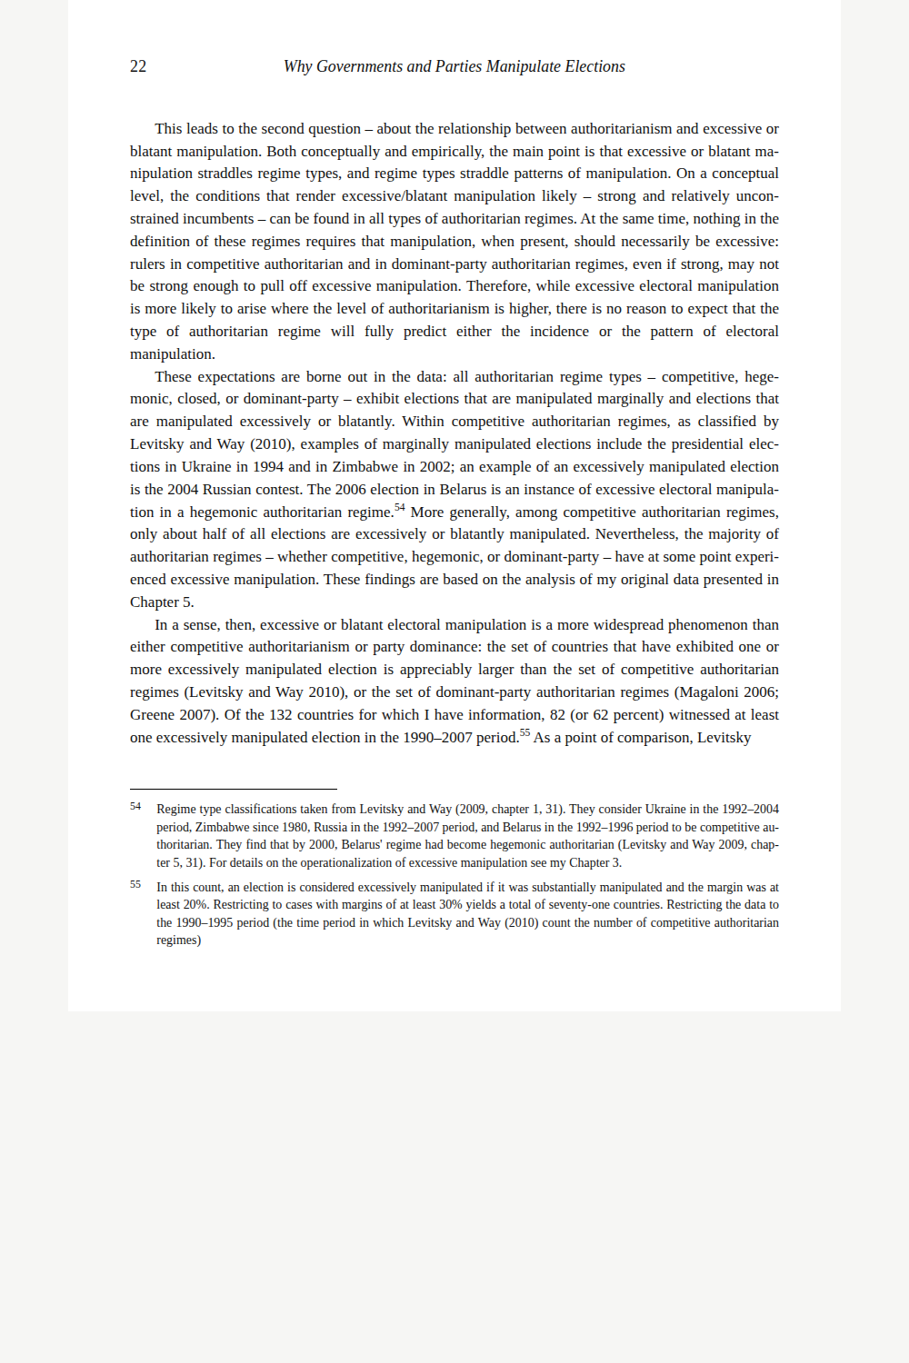22 Why Governments and Parties Manipulate Elections
This leads to the second question – about the relationship between authoritarianism and excessive or blatant manipulation. Both conceptually and empirically, the main point is that excessive or blatant manipulation straddles regime types, and regime types straddle patterns of manipulation. On a conceptual level, the conditions that render excessive/blatant manipulation likely – strong and relatively unconstrained incumbents – can be found in all types of authoritarian regimes. At the same time, nothing in the definition of these regimes requires that manipulation, when present, should necessarily be excessive: rulers in competitive authoritarian and in dominant-party authoritarian regimes, even if strong, may not be strong enough to pull off excessive manipulation. Therefore, while excessive electoral manipulation is more likely to arise where the level of authoritarianism is higher, there is no reason to expect that the type of authoritarian regime will fully predict either the incidence or the pattern of electoral manipulation.
These expectations are borne out in the data: all authoritarian regime types – competitive, hegemonic, closed, or dominant-party – exhibit elections that are manipulated marginally and elections that are manipulated excessively or blatantly. Within competitive authoritarian regimes, as classified by Levitsky and Way (2010), examples of marginally manipulated elections include the presidential elections in Ukraine in 1994 and in Zimbabwe in 2002; an example of an excessively manipulated election is the 2004 Russian contest. The 2006 election in Belarus is an instance of excessive electoral manipulation in a hegemonic authoritarian regime.54 More generally, among competitive authoritarian regimes, only about half of all elections are excessively or blatantly manipulated. Nevertheless, the majority of authoritarian regimes – whether competitive, hegemonic, or dominant-party – have at some point experienced excessive manipulation. These findings are based on the analysis of my original data presented in Chapter 5.
In a sense, then, excessive or blatant electoral manipulation is a more widespread phenomenon than either competitive authoritarianism or party dominance: the set of countries that have exhibited one or more excessively manipulated election is appreciably larger than the set of competitive authoritarian regimes (Levitsky and Way 2010), or the set of dominant-party authoritarian regimes (Magaloni 2006; Greene 2007). Of the 132 countries for which I have information, 82 (or 62 percent) witnessed at least one excessively manipulated election in the 1990–2007 period.55 As a point of comparison, Levitsky
Regime type classifications taken from Levitsky and Way (2009, chapter 1, 31). They consider Ukraine in the 1992–2004 period, Zimbabwe since 1980, Russia in the 1992–2007 period, and Belarus in the 1992–1996 period to be competitive authoritarian. They find that by 2000, Belarus' regime had become hegemonic authoritarian (Levitsky and Way 2009, chapter 5, 31). For details on the operationalization of excessive manipulation see my Chapter 3.
In this count, an election is considered excessively manipulated if it was substantially manipulated and the margin was at least 20%. Restricting to cases with margins of at least 30% yields a total of seventy-one countries. Restricting the data to the 1990–1995 period (the time period in which Levitsky and Way (2010) count the number of competitive authoritarian regimes)